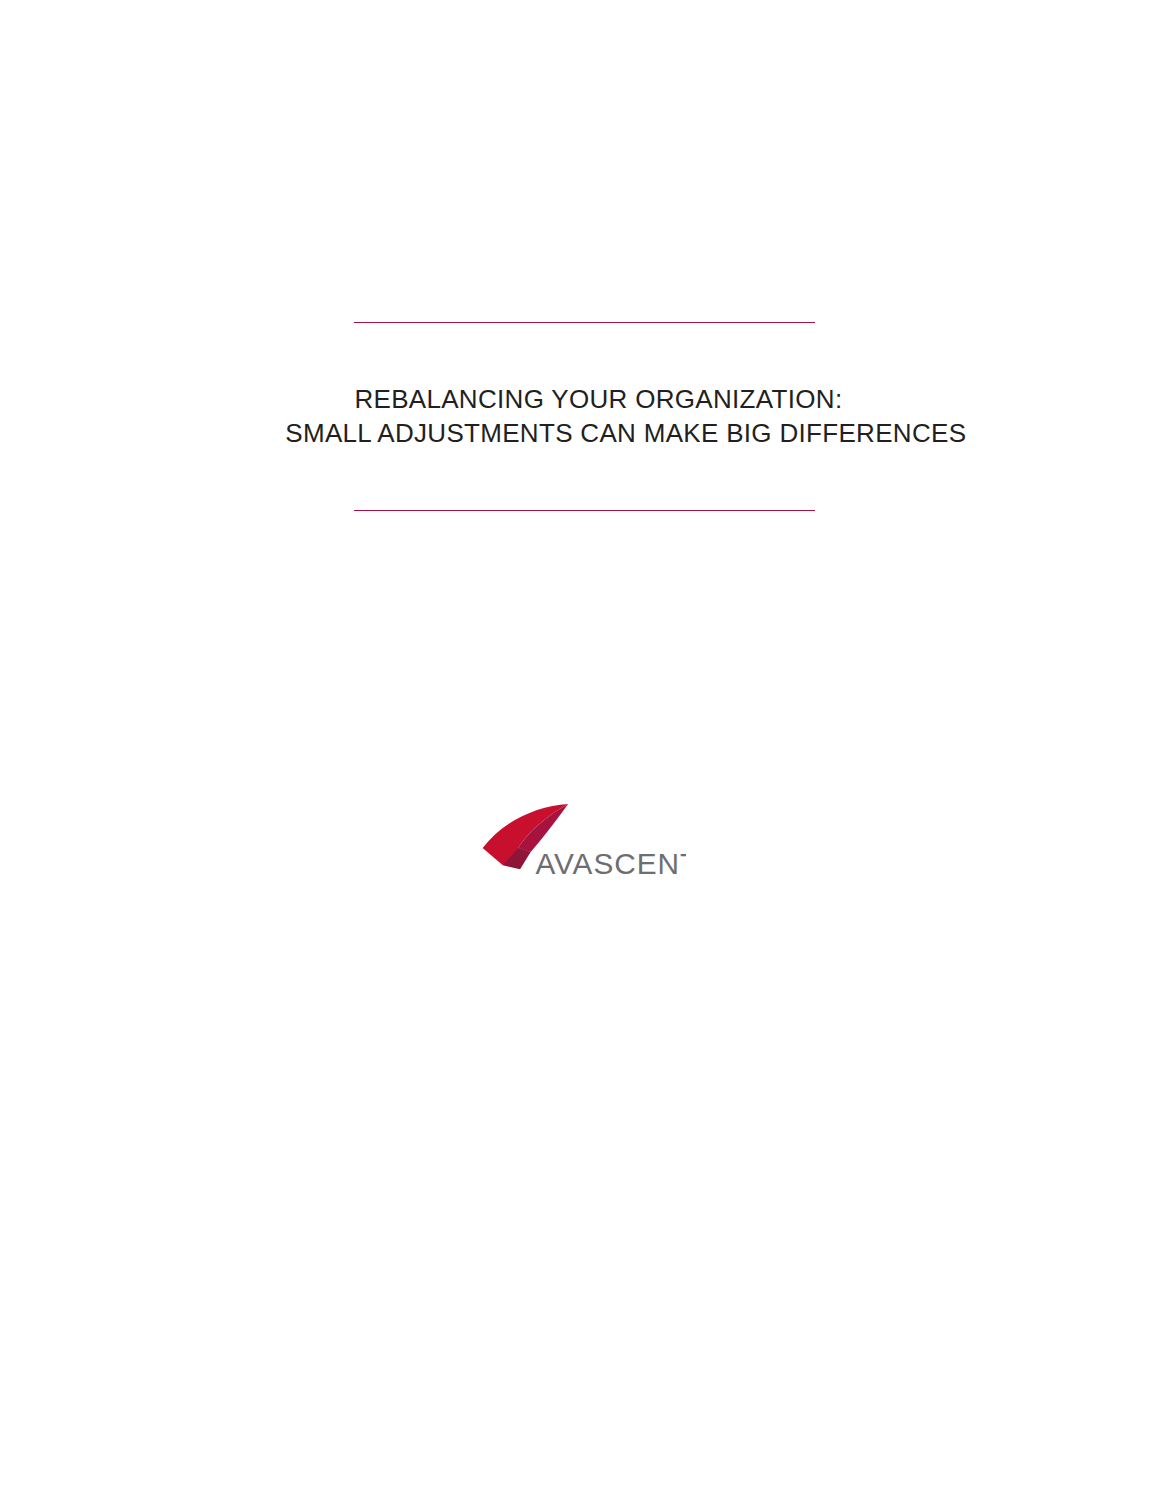Rebalancing Your Organization: Small Adjustments Can Make Big Differences
AVASCENT